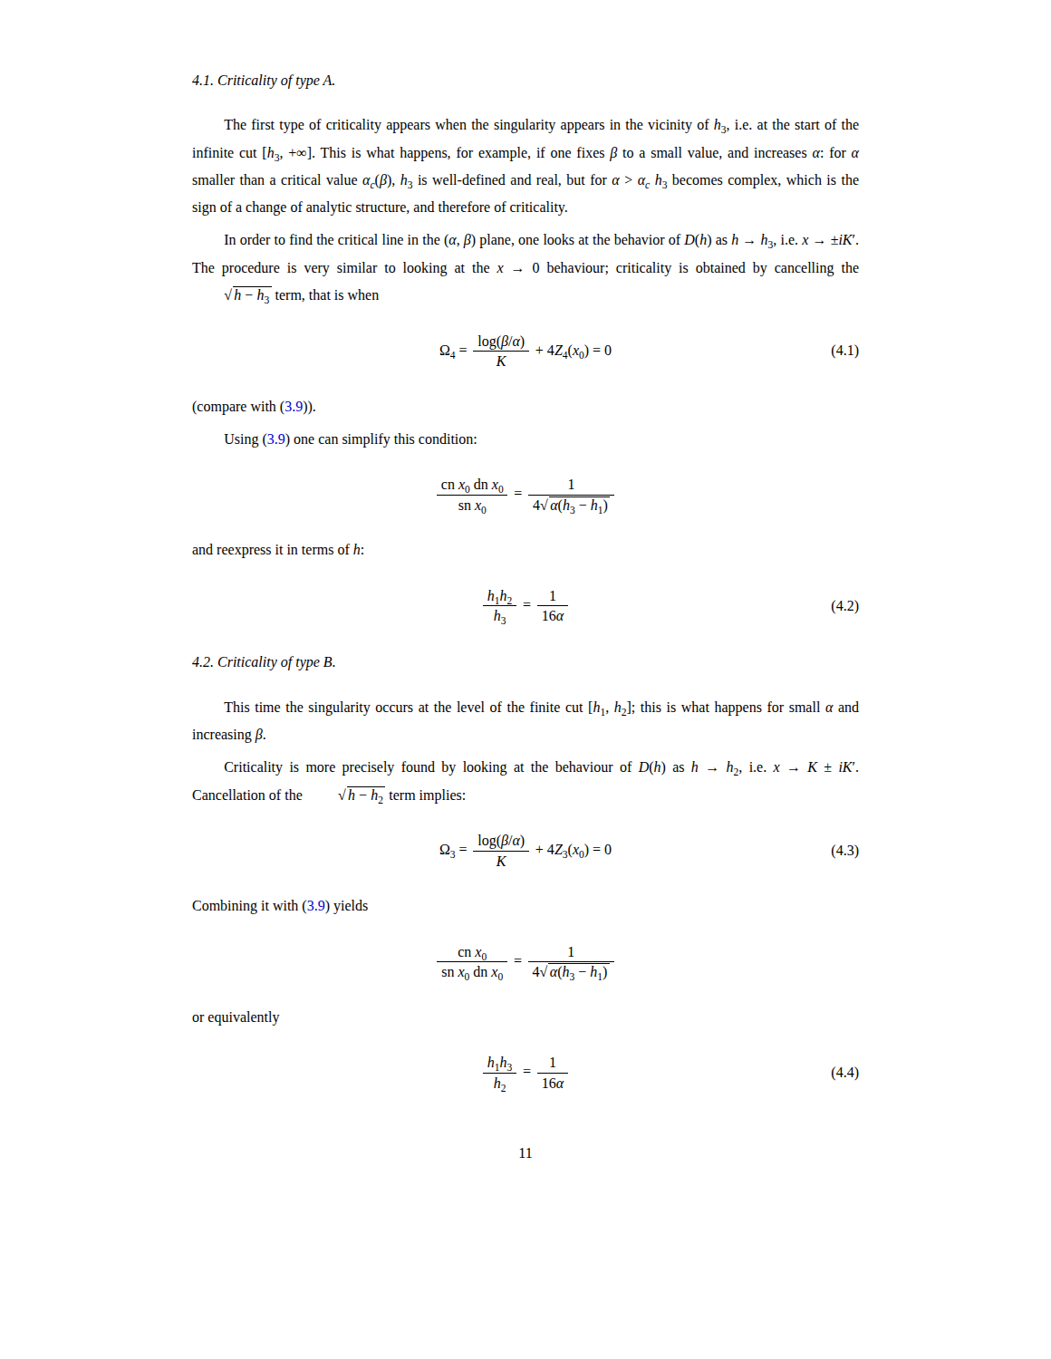4.1. Criticality of type A.
The first type of criticality appears when the singularity appears in the vicinity of h3, i.e. at the start of the infinite cut [h3, +∞]. This is what happens, for example, if one fixes β to a small value, and increases α: for α smaller than a critical value αc(β), h3 is well-defined and real, but for α > αc h3 becomes complex, which is the sign of a change of analytic structure, and therefore of criticality.
In order to find the critical line in the (α, β) plane, one looks at the behavior of D(h) as h → h3, i.e. x → ±iK′. The procedure is very similar to looking at the x → 0 behaviour; criticality is obtained by cancelling the √h − h3 term, that is when
Ω4 = log(β/α) K + 4Z4(x0) = 0
(4.1)
(compare with (3.9)).
Using (3.9) one can simplify this condition:
cn x0 dn x0 sn x0 = 14√α(h3 − h1)
and reexpress it in terms of h:
h1h2 h3 = 116α
(4.2)
4.2. Criticality of type B.
This time the singularity occurs at the level of the finite cut [h1, h2]; this is what happens for small α and increasing β.
Criticality is more precisely found by looking at the behaviour of D(h) as h → h2, i.e. x → K ± iK′. Cancellation of the √h − h2 term implies:
Ω3 = log(β/α) K + 4Z3(x0) = 0
(4.3)
Combining it with (3.9) yields
cn x0 sn x0 dn x0 = 14√α(h3 − h1)
or equivalently
h1h3 h2 = 116α
(4.4)
11